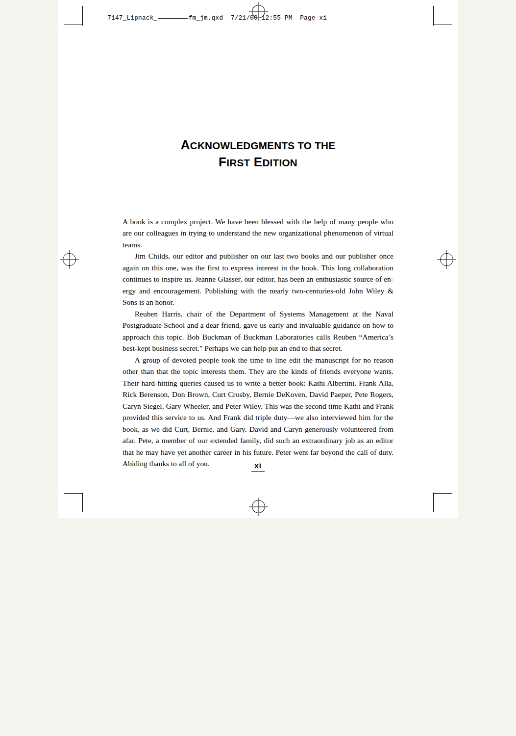7147_Lipnack_ fm_jm.qxd 7/21/00 12:55 PM Page xi
ACKNOWLEDGMENTS TO THE
FIRST EDITION
A book is a complex project. We have been blessed with the help of many people who are our colleagues in trying to understand the new organizational phenomenon of virtual teams.
Jim Childs, our editor and publisher on our last two books and our publisher once again on this one, was the first to express interest in the book. This long collaboration continues to inspire us. Jeanne Glasser, our editor, has been an enthusiastic source of energy and encouragement. Publishing with the nearly two-centuries-old John Wiley & Sons is an honor.
Reuben Harris, chair of the Department of Systems Management at the Naval Postgraduate School and a dear friend, gave us early and invaluable guidance on how to approach this topic. Bob Buckman of Buckman Laboratories calls Reuben “America’s best-kept business secret.” Perhaps we can help put an end to that secret.
A group of devoted people took the time to line edit the manuscript for no reason other than that the topic interests them. They are the kinds of friends everyone wants. Their hard-hitting queries caused us to write a better book: Kathi Albertini, Frank Alla, Rick Berenson, Don Brown, Curt Crosby, Bernie DeKoven, David Paeper, Pete Rogers, Caryn Siegel, Gary Wheeler, and Peter Wiley. This was the second time Kathi and Frank provided this service to us. And Frank did triple duty—we also interviewed him for the book, as we did Curt, Bernie, and Gary. David and Caryn generously volunteered from afar. Pete, a member of our extended family, did such an extraordinary job as an editor that he may have yet another career in his future. Peter went far beyond the call of duty. Abiding thanks to all of you.
xi